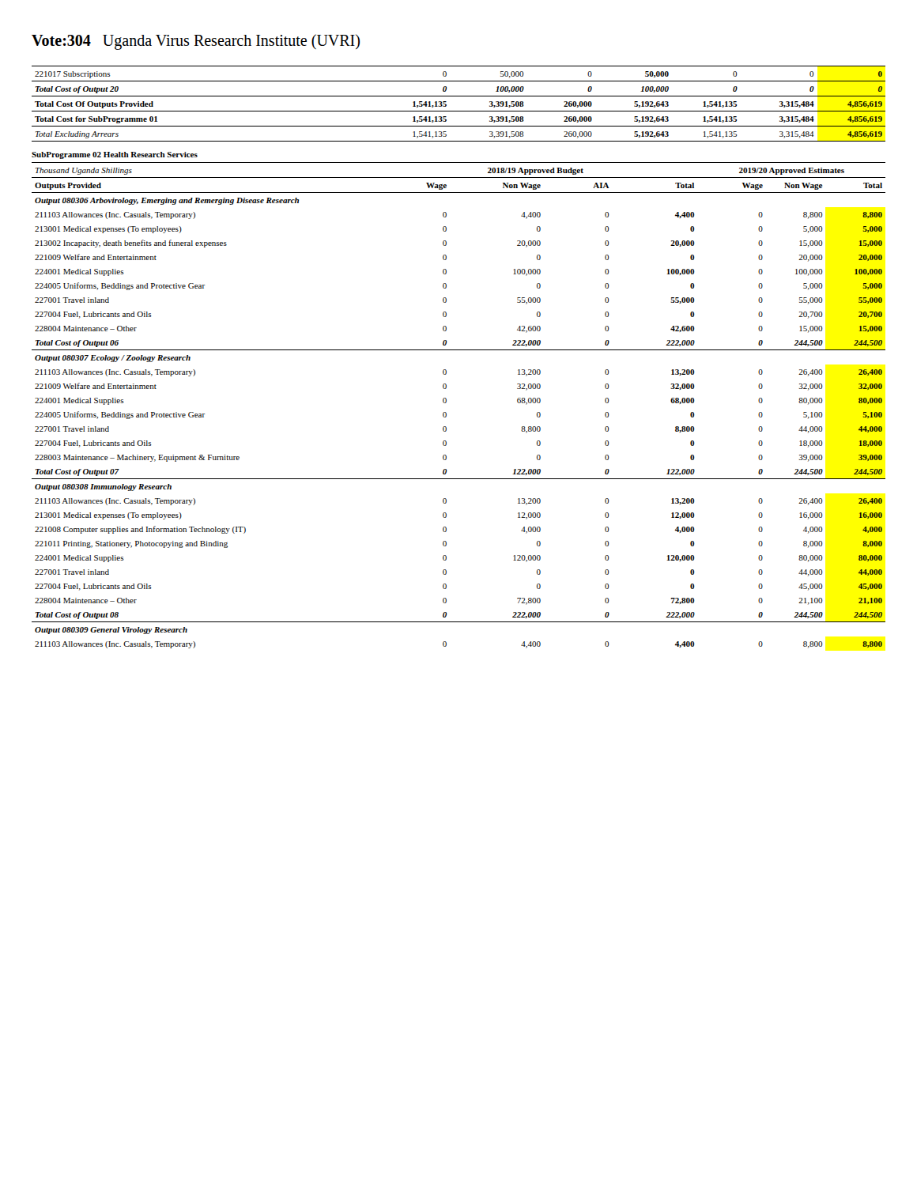Vote:304 Uganda Virus Research Institute (UVRI)
| 221017 Subscriptions | 0 | 50,000 | 0 | 50,000 | 0 | 0 | 0 |
| Total Cost of Output 20 | 0 | 100,000 | 0 | 100,000 | 0 | 0 | 0 |
| Total Cost Of Outputs Provided | 1,541,135 | 3,391,508 | 260,000 | 5,192,643 | 1,541,135 | 3,315,484 | 4,856,619 |
| Total Cost for SubProgramme 01 | 1,541,135 | 3,391,508 | 260,000 | 5,192,643 | 1,541,135 | 3,315,484 | 4,856,619 |
| Total Excluding Arrears | 1,541,135 | 3,391,508 | 260,000 | 5,192,643 | 1,541,135 | 3,315,484 | 4,856,619 |
SubProgramme 02 Health Research Services
| Thousand Uganda Shillings | 2018/19 Approved Budget | 2019/20 Approved Estimates |
| Outputs Provided | Wage | Non Wage | AIA | Total | Wage | Non Wage | Total |
| Output 080306 Arbovirology, Emerging and Remerging Disease Research |
| 211103 Allowances (Inc. Casuals, Temporary) | 0 | 4,400 | 0 | 4,400 | 0 | 8,800 | 8,800 |
| 213001 Medical expenses (To employees) | 0 | 0 | 0 | 0 | 0 | 5,000 | 5,000 |
| 213002 Incapacity, death benefits and funeral expenses | 0 | 20,000 | 0 | 20,000 | 0 | 15,000 | 15,000 |
| 221009 Welfare and Entertainment | 0 | 0 | 0 | 0 | 0 | 20,000 | 20,000 |
| 224001 Medical Supplies | 0 | 100,000 | 0 | 100,000 | 0 | 100,000 | 100,000 |
| 224005 Uniforms, Beddings and Protective Gear | 0 | 0 | 0 | 0 | 0 | 5,000 | 5,000 |
| 227001 Travel inland | 0 | 55,000 | 0 | 55,000 | 0 | 55,000 | 55,000 |
| 227004 Fuel, Lubricants and Oils | 0 | 0 | 0 | 0 | 0 | 20,700 | 20,700 |
| 228004 Maintenance – Other | 0 | 42,600 | 0 | 42,600 | 0 | 15,000 | 15,000 |
| Total Cost of Output 06 | 0 | 222,000 | 0 | 222,000 | 0 | 244,500 | 244,500 |
| Output 080307 Ecology / Zoology Research |
| 211103 Allowances (Inc. Casuals, Temporary) | 0 | 13,200 | 0 | 13,200 | 0 | 26,400 | 26,400 |
| 221009 Welfare and Entertainment | 0 | 32,000 | 0 | 32,000 | 0 | 32,000 | 32,000 |
| 224001 Medical Supplies | 0 | 68,000 | 0 | 68,000 | 0 | 80,000 | 80,000 |
| 224005 Uniforms, Beddings and Protective Gear | 0 | 0 | 0 | 0 | 0 | 5,100 | 5,100 |
| 227001 Travel inland | 0 | 8,800 | 0 | 8,800 | 0 | 44,000 | 44,000 |
| 227004 Fuel, Lubricants and Oils | 0 | 0 | 0 | 0 | 0 | 18,000 | 18,000 |
| 228003 Maintenance – Machinery, Equipment & Furniture | 0 | 0 | 0 | 0 | 0 | 39,000 | 39,000 |
| Total Cost of Output 07 | 0 | 122,000 | 0 | 122,000 | 0 | 244,500 | 244,500 |
| Output 080308 Immunology Research |
| 211103 Allowances (Inc. Casuals, Temporary) | 0 | 13,200 | 0 | 13,200 | 0 | 26,400 | 26,400 |
| 213001 Medical expenses (To employees) | 0 | 12,000 | 0 | 12,000 | 0 | 16,000 | 16,000 |
| 221008 Computer supplies and Information Technology (IT) | 0 | 4,000 | 0 | 4,000 | 0 | 4,000 | 4,000 |
| 221011 Printing, Stationery, Photocopying and Binding | 0 | 0 | 0 | 0 | 0 | 8,000 | 8,000 |
| 224001 Medical Supplies | 0 | 120,000 | 0 | 120,000 | 0 | 80,000 | 80,000 |
| 227001 Travel inland | 0 | 0 | 0 | 0 | 0 | 44,000 | 44,000 |
| 227004 Fuel, Lubricants and Oils | 0 | 0 | 0 | 0 | 0 | 45,000 | 45,000 |
| 228004 Maintenance – Other | 0 | 72,800 | 0 | 72,800 | 0 | 21,100 | 21,100 |
| Total Cost of Output 08 | 0 | 222,000 | 0 | 222,000 | 0 | 244,500 | 244,500 |
| Output 080309 General Virology Research |
| 211103 Allowances (Inc. Casuals, Temporary) | 0 | 4,400 | 0 | 4,400 | 0 | 8,800 | 8,800 |